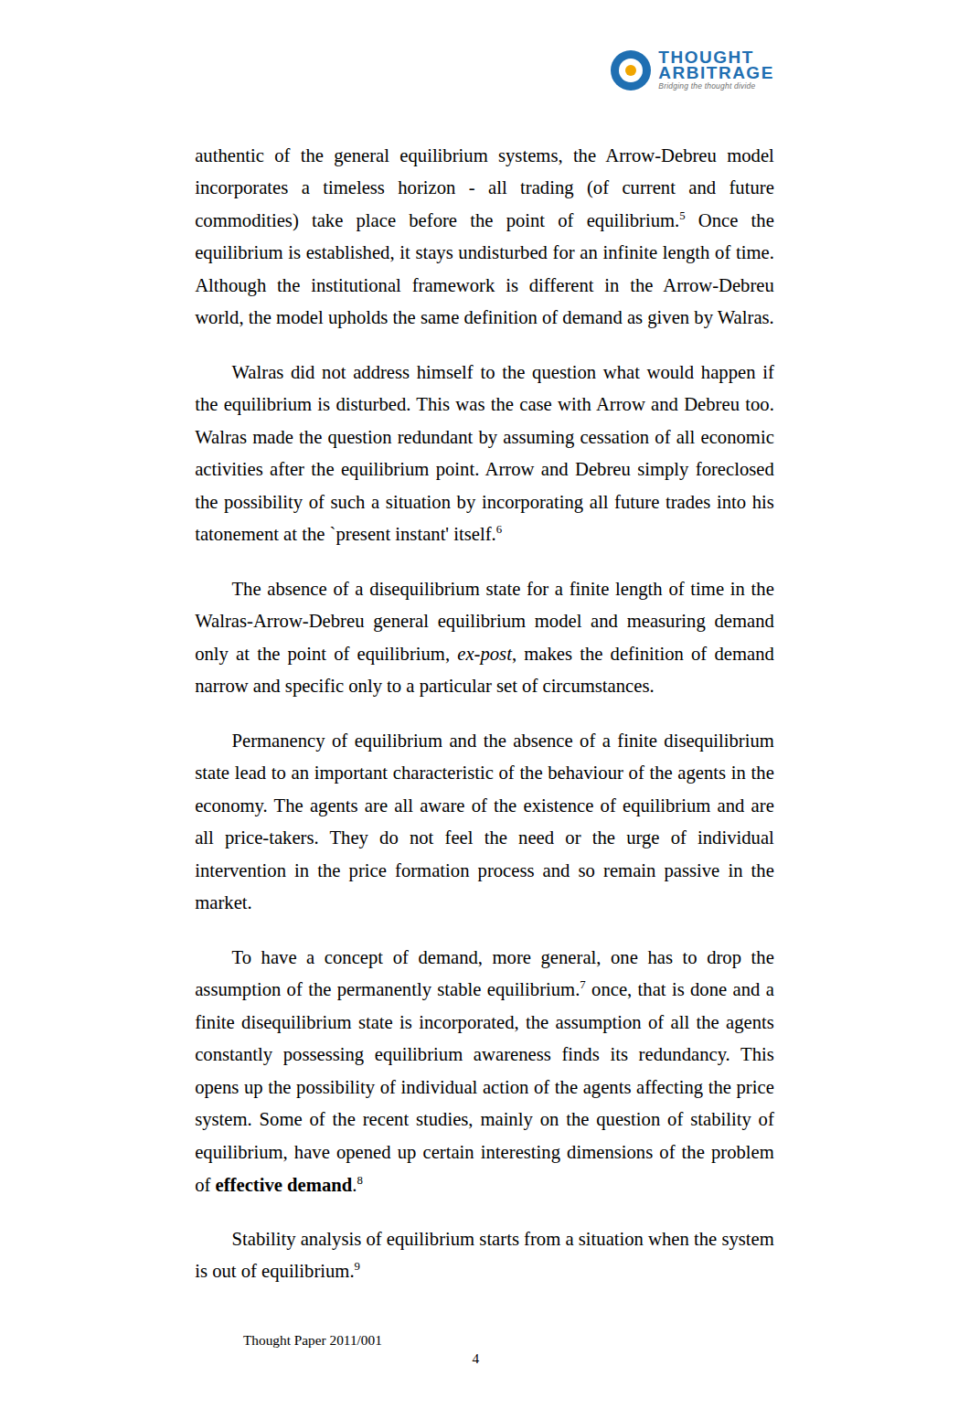THOUGHT ARBITRAGE Bridging the thought divide
authentic of the general equilibrium systems, the Arrow-Debreu model incorporates a timeless horizon - all trading (of current and future commodities) take place before the point of equilibrium.5 Once the equilibrium is established, it stays undisturbed for an infinite length of time. Although the institutional framework is different in the Arrow-Debreu world, the model upholds the same definition of demand as given by Walras.
Walras did not address himself to the question what would happen if the equilibrium is disturbed. This was the case with Arrow and Debreu too. Walras made the question redundant by assuming cessation of all economic activities after the equilibrium point. Arrow and Debreu simply foreclosed the possibility of such a situation by incorporating all future trades into his tatonement at the `present instant' itself.6
The absence of a disequilibrium state for a finite length of time in the Walras-Arrow-Debreu general equilibrium model and measuring demand only at the point of equilibrium, ex-post, makes the definition of demand narrow and specific only to a particular set of circumstances.
Permanency of equilibrium and the absence of a finite disequilibrium state lead to an important characteristic of the behaviour of the agents in the economy. The agents are all aware of the existence of equilibrium and are all price-takers. They do not feel the need or the urge of individual intervention in the price formation process and so remain passive in the market.
To have a concept of demand, more general, one has to drop the assumption of the permanently stable equilibrium.7 once, that is done and a finite disequilibrium state is incorporated, the assumption of all the agents constantly possessing equilibrium awareness finds its redundancy. This opens up the possibility of individual action of the agents affecting the price system. Some of the recent studies, mainly on the question of stability of equilibrium, have opened up certain interesting dimensions of the problem of effective demand.8
Stability analysis of equilibrium starts from a situation when the system is out of equilibrium.9
Thought Paper 2011/001
4